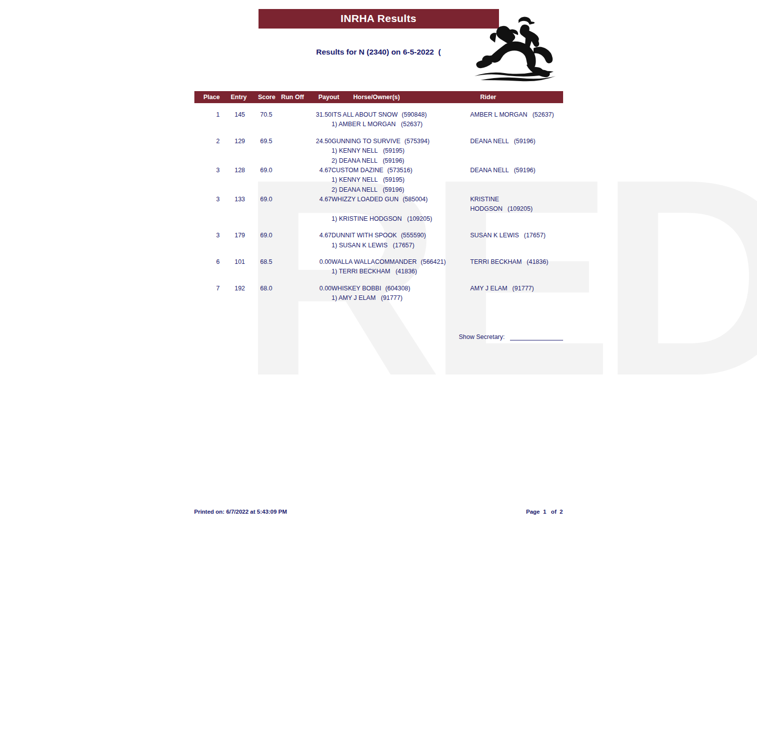RED
INRHA Results
Results for N (2340) on 6-5-2022 (
Place
Entry
Score
Run Off
Payout
Horse/Owner(s)
Rider
| 1 | 145 | 70.5 | | 31.50 | ITS ALL ABOUT SNOW (590848) | AMBER L MORGAN (52637) |
| | 1) AMBER L MORGAN (52637) | |
| 2 | 129 | 69.5 | | 24.50 | GUNNING TO SURVIVE (575394) | DEANA NELL (59196) |
| | 1) KENNY NELL (59195) | |
| | 2) DEANA NELL (59196) | |
| 3 | 128 | 69.0 | | 4.67 | CUSTOM DAZINE (573516) | DEANA NELL (59196) |
| | 1) KENNY NELL (59195) | |
| | 2) DEANA NELL (59196) | |
| 3 | 133 | 69.0 | | 4.67 | WHIZZY LOADED GUN (585004) | KRISTINE HODGSON (109205) |
| | 1) KRISTINE HODGSON (109205) | |
| 3 | 179 | 69.0 | | 4.67 | DUNNIT WITH SPOOK (555590) | SUSAN K LEWIS (17657) |
| | 1) SUSAN K LEWIS (17657) | |
| 6 | 101 | 68.5 | | 0.00 | WALLA WALLACOMMANDER (566421) | TERRI BECKHAM (41836) |
| | 1) TERRI BECKHAM (41836) | |
| 7 | 192 | 68.0 | | 0.00 | WHISKEY BOBBI (604308) | AMY J ELAM (91777) |
| | 1) AMY J ELAM (91777) | |
Show Secretary:
Printed on: 6/7/2022 at 5:43:09 PM
Page 1 of 2